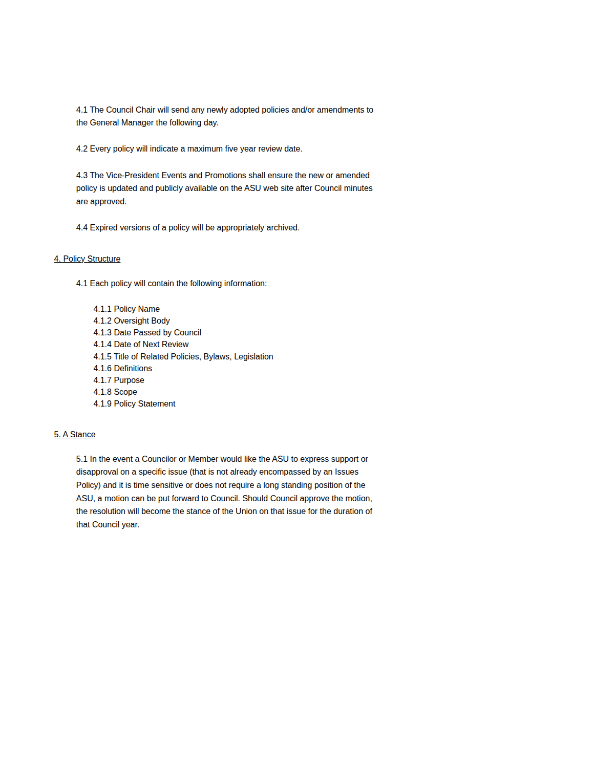4.1 The Council Chair will send any newly adopted policies and/or amendments to the General Manager the following day.
4.2 Every policy will indicate a maximum five year review date.
4.3 The Vice-President Events and Promotions shall ensure the new or amended policy is updated and publicly available on the ASU web site after Council minutes are approved.
4.4 Expired versions of a policy will be appropriately archived.
4. Policy Structure
4.1 Each policy will contain the following information:
4.1.1 Policy Name
4.1.2 Oversight Body
4.1.3 Date Passed by Council
4.1.4 Date of Next Review
4.1.5 Title of Related Policies, Bylaws, Legislation
4.1.6 Definitions
4.1.7 Purpose
4.1.8 Scope
4.1.9 Policy Statement
5. A Stance
5.1 In the event a Councilor or Member would like the ASU to express support or disapproval on a specific issue (that is not already encompassed by an Issues Policy) and it is time sensitive or does not require a long standing position of the ASU, a motion can be put forward to Council. Should Council approve the motion, the resolution will become the stance of the Union on that issue for the duration of that Council year.